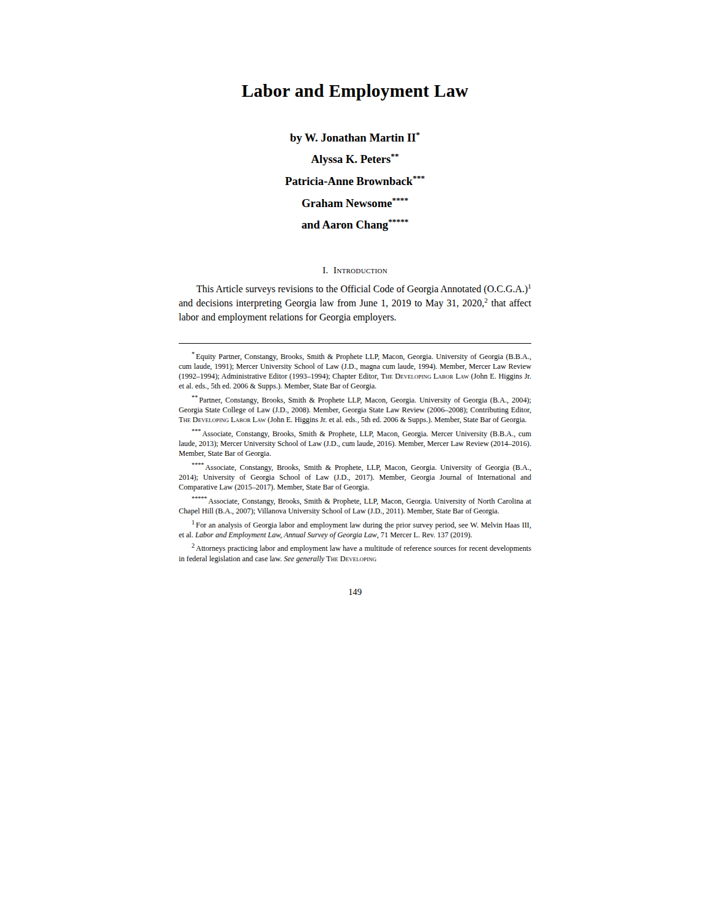Labor and Employment Law
by W. Jonathan Martin II*
Alyssa K. Peters**
Patricia-Anne Brownback***
Graham Newsome****
and Aaron Chang*****
I. Introduction
This Article surveys revisions to the Official Code of Georgia Annotated (O.C.G.A.)1 and decisions interpreting Georgia law from June 1, 2019 to May 31, 2020,2 that affect labor and employment relations for Georgia employers.
*Equity Partner, Constangy, Brooks, Smith & Prophete LLP, Macon, Georgia. University of Georgia (B.B.A., cum laude, 1991); Mercer University School of Law (J.D., magna cum laude, 1994). Member, Mercer Law Review (1992–1994); Administrative Editor (1993–1994); Chapter Editor, The Developing Labor Law (John E. Higgins Jr. et al. eds., 5th ed. 2006 & Supps.). Member, State Bar of Georgia.
**Partner, Constangy, Brooks, Smith & Prophete LLP, Macon, Georgia. University of Georgia (B.A., 2004); Georgia State College of Law (J.D., 2008). Member, Georgia State Law Review (2006–2008); Contributing Editor, The Developing Labor Law (John E. Higgins Jr. et al. eds., 5th ed. 2006 & Supps.). Member, State Bar of Georgia.
***Associate, Constangy, Brooks, Smith & Prophete, LLP, Macon, Georgia. Mercer University (B.B.A., cum laude, 2013); Mercer University School of Law (J.D., cum laude, 2016). Member, Mercer Law Review (2014–2016). Member, State Bar of Georgia.
****Associate, Constangy, Brooks, Smith & Prophete, LLP, Macon, Georgia. University of Georgia (B.A., 2014); University of Georgia School of Law (J.D., 2017). Member, Georgia Journal of International and Comparative Law (2015–2017). Member, State Bar of Georgia.
*****Associate, Constangy, Brooks, Smith & Prophete, LLP, Macon, Georgia. University of North Carolina at Chapel Hill (B.A., 2007); Villanova University School of Law (J.D., 2011). Member, State Bar of Georgia.
1 For an analysis of Georgia labor and employment law during the prior survey period, see W. Melvin Haas III, et al. Labor and Employment Law, Annual Survey of Georgia Law, 71 Mercer L. Rev. 137 (2019).
2 Attorneys practicing labor and employment law have a multitude of reference sources for recent developments in federal legislation and case law. See generally The Developing
149